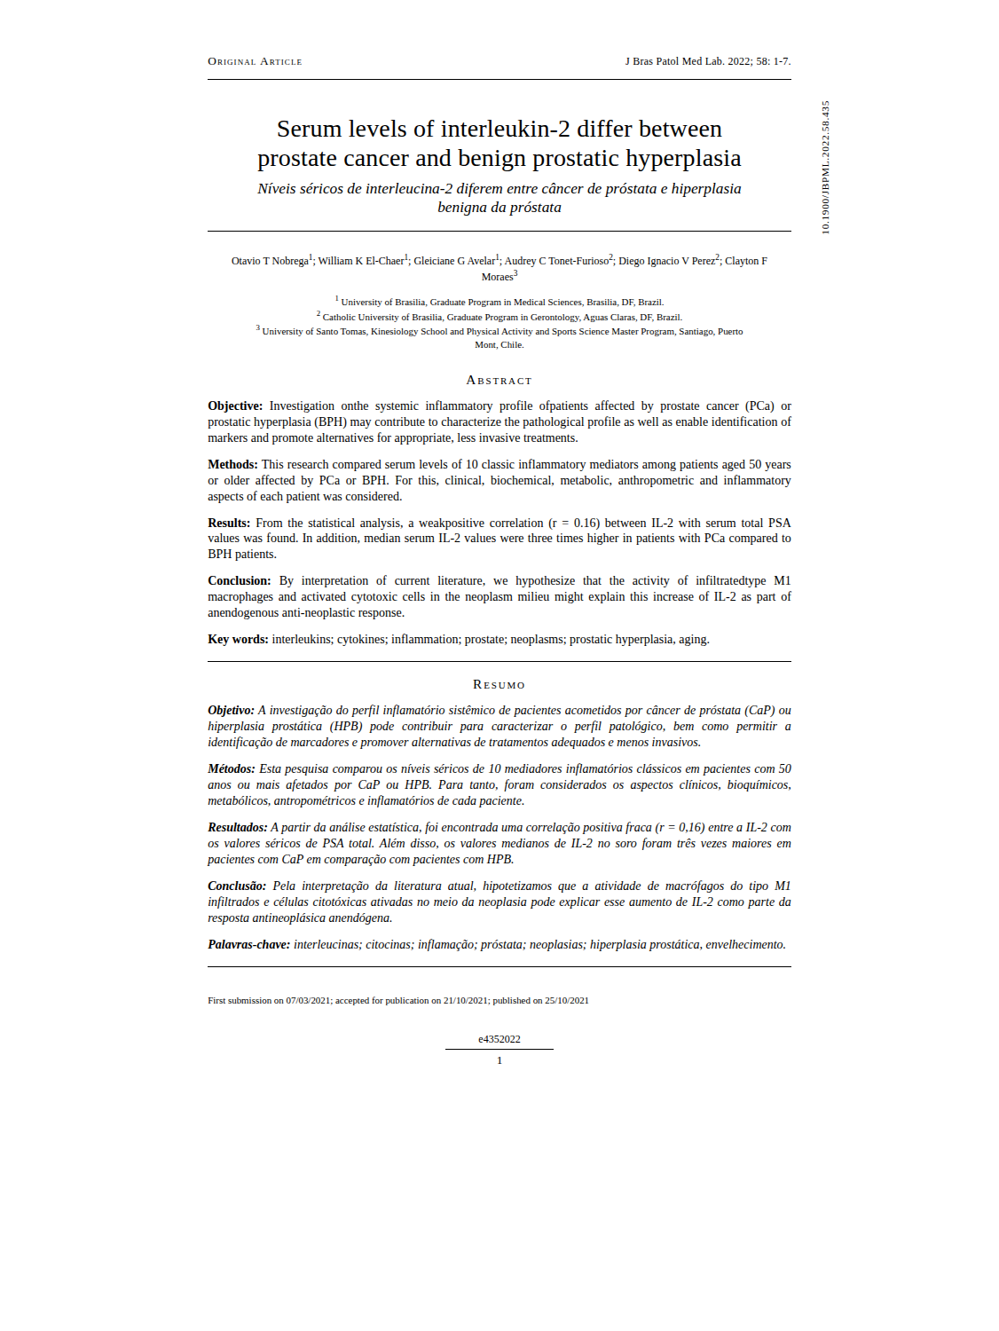Original Article
J Bras Patol Med Lab. 2022; 58: 1-7.
10.1900/JBPML.2022.58.435
Serum levels of interleukin-2 differ between prostate cancer and benign prostatic hyperplasia
Níveis séricos de interleucina-2 diferem entre câncer de próstata e hiperplasia benigna da próstata
Otavio T Nobrega1; William K El-Chaer1; Gleiciane G Avelar1; Audrey C Tonet-Furioso2; Diego Ignacio V Perez2; Clayton F Moraes3
1 University of Brasilia, Graduate Program in Medical Sciences, Brasilia, DF, Brazil.
2 Catholic University of Brasilia, Graduate Program in Gerontology, Aguas Claras, DF, Brazil.
3 University of Santo Tomas, Kinesiology School and Physical Activity and Sports Science Master Program, Santiago, Puerto Mont, Chile.
Abstract
Objective: Investigation onthe systemic inflammatory profile ofpatients affected by prostate cancer (PCa) or prostatic hyperplasia (BPH) may contribute to characterize the pathological profile as well as enable identification of markers and promote alternatives for appropriate, less invasive treatments.
Methods: This research compared serum levels of 10 classic inflammatory mediators among patients aged 50 years or older affected by PCa or BPH. For this, clinical, biochemical, metabolic, anthropometric and inflammatory aspects of each patient was considered.
Results: From the statistical analysis, a weakpositive correlation (r = 0.16) between IL-2 with serum total PSA values was found. In addition, median serum IL-2 values were three times higher in patients with PCa compared to BPH patients.
Conclusion: By interpretation of current literature, we hypothesize that the activity of infiltratedtype M1 macrophages and activated cytotoxic cells in the neoplasm milieu might explain this increase of IL-2 as part of anendogenous anti-neoplastic response.
Key words: interleukins; cytokines; inflammation; prostate; neoplasms; prostatic hyperplasia, aging.
Resumo
Objetivo: A investigação do perfil inflamatório sistêmico de pacientes acometidos por câncer de próstata (CaP) ou hiperplasia prostática (HPB) pode contribuir para caracterizar o perfil patológico, bem como permitir a identificação de marcadores e promover alternativas de tratamentos adequados e menos invasivos.
Métodos: Esta pesquisa comparou os níveis séricos de 10 mediadores inflamatórios clássicos em pacientes com 50 anos ou mais afetados por CaP ou HPB. Para tanto, foram considerados os aspectos clínicos, bioquímicos, metabólicos, antropométricos e inflamatórios de cada paciente.
Resultados: A partir da análise estatística, foi encontrada uma correlação positiva fraca (r = 0,16) entre a IL-2 com os valores séricos de PSA total. Além disso, os valores medianos de IL-2 no soro foram três vezes maiores em pacientes com CaP em comparação com pacientes com HPB.
Conclusão: Pela interpretação da literatura atual, hipotetizamos que a atividade de macrófagos do tipo M1 infiltrados e células citotóxicas ativadas no meio da neoplasia pode explicar esse aumento de IL-2 como parte da resposta antineoplásica anendógena.
Palavras-chave: interleucinas; citocinas; inflamação; próstata; neoplasias; hiperplasia prostática, envelhecimento.
First submission on 07/03/2021; accepted for publication on 21/10/2021; published on 25/10/2021
e4352022
1